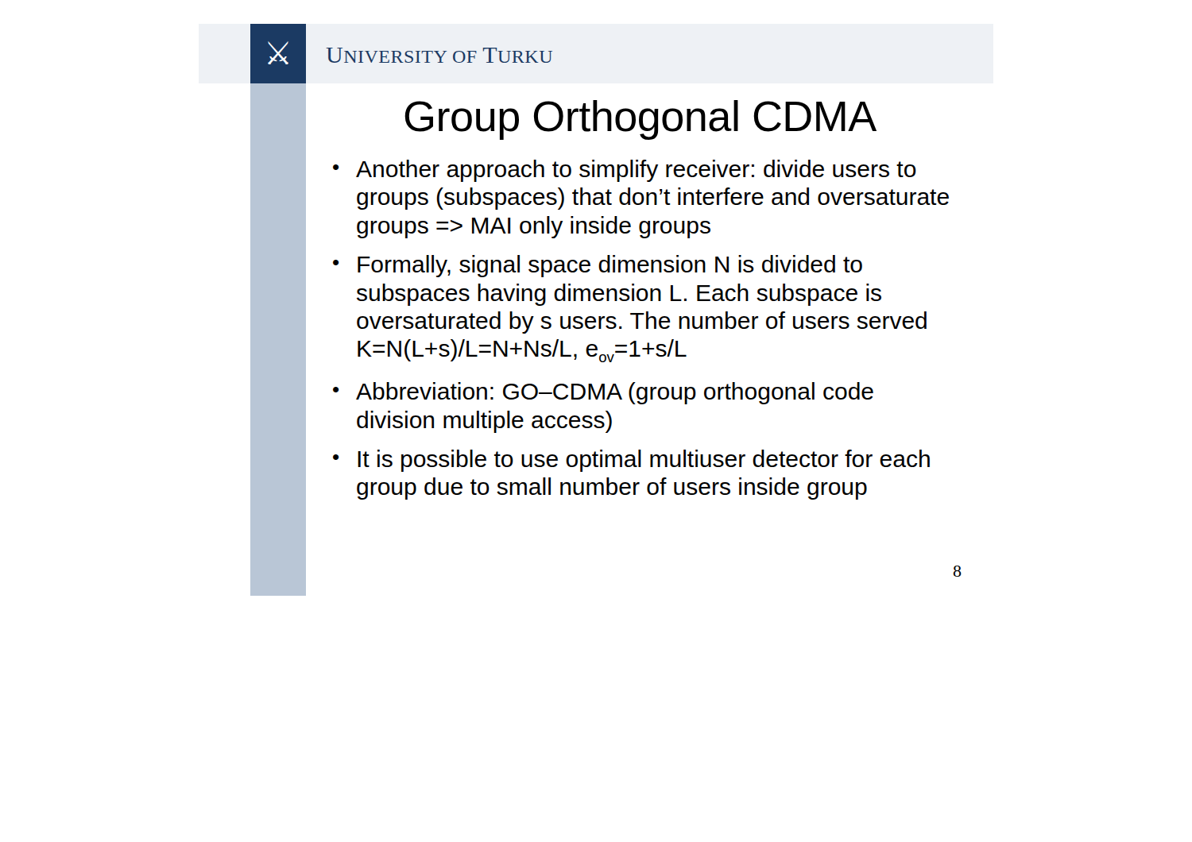⚔
UNIVERSITY OF TURKU
Group Orthogonal CDMA
Another approach to simplify receiver: divide users to groups (subspaces) that don’t interfere and oversaturate groups => MAI only inside groups
Formally, signal space dimension N is divided to subspaces having dimension L. Each subspace is oversaturated by s users. The number of users served K=N(L+s)/L=N+Ns/L, eov=1+s/L
Abbreviation: GO–CDMA (group orthogonal code division multiple access)
It is possible to use optimal multiuser detector for each group due to small number of users inside group
8